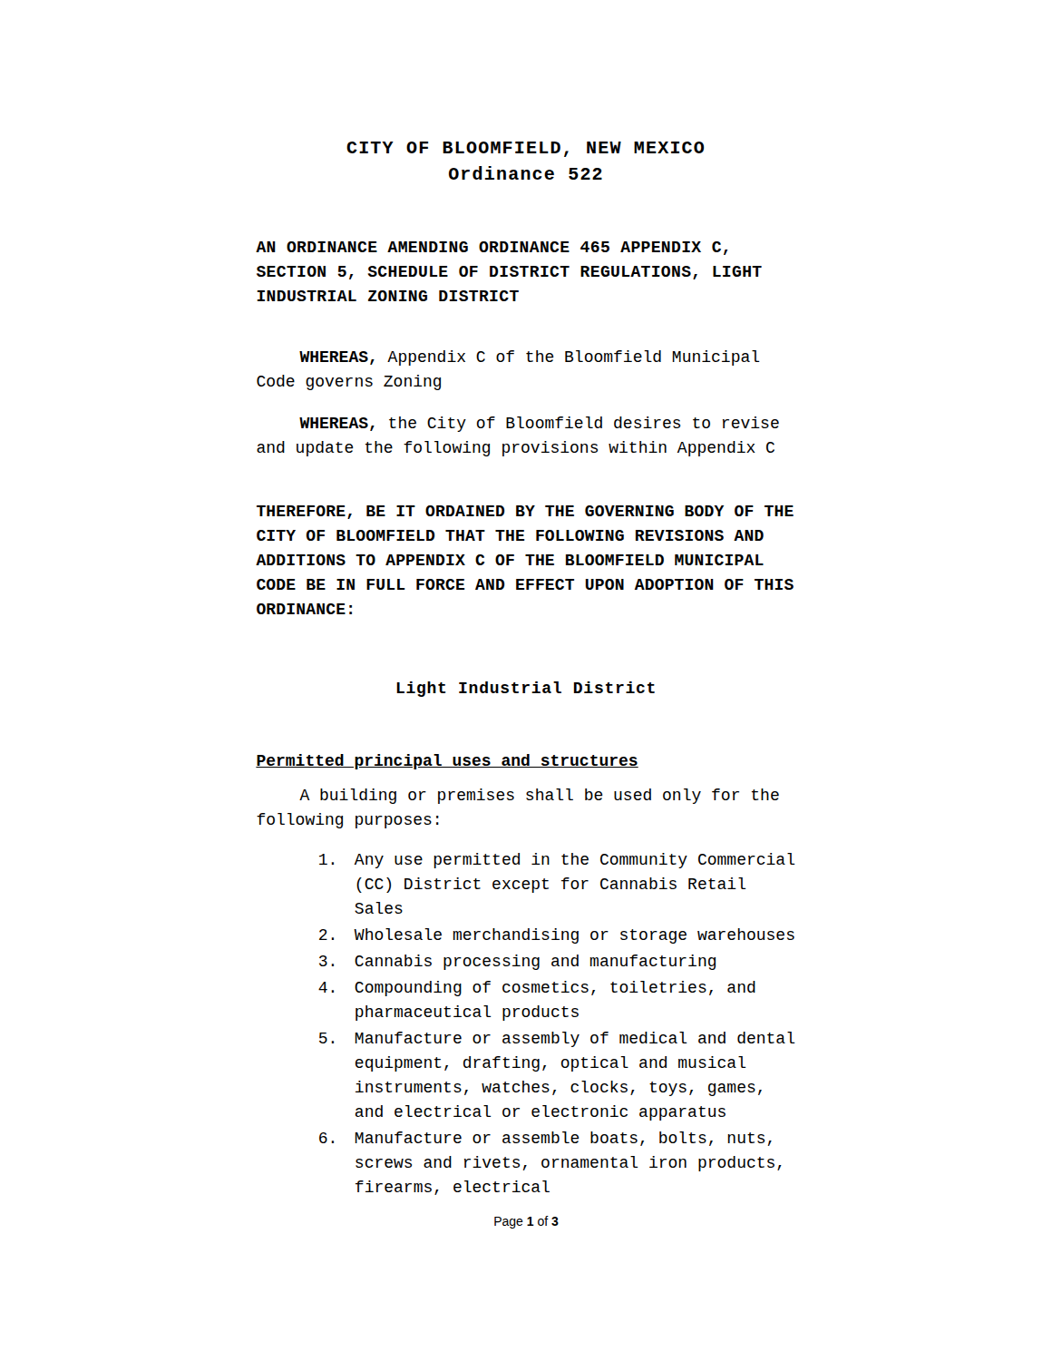CITY OF BLOOMFIELD, NEW MEXICOOrdinance 522
AN ORDINANCE AMENDING ORDINANCE 465 APPENDIX C, SECTION 5, SCHEDULE OF DISTRICT REGULATIONS, LIGHT INDUSTRIAL ZONING DISTRICT
WHEREAS, Appendix C of the Bloomfield Municipal Code governs Zoning
WHEREAS, the City of Bloomfield desires to revise and update the following provisions within Appendix C
THEREFORE, BE IT ORDAINED BY THE GOVERNING BODY OF THE CITY OF BLOOMFIELD THAT THE FOLLOWING REVISIONS AND ADDITIONS TO APPENDIX C OF THE BLOOMFIELD MUNICIPAL CODE BE IN FULL FORCE AND EFFECT UPON ADOPTION OF THIS ORDINANCE:
Light Industrial District
Permitted principal uses and structures
A building or premises shall be used only for the following purposes:
Any use permitted in the Community Commercial (CC) District except for Cannabis Retail Sales
Wholesale merchandising or storage warehouses
Cannabis processing and manufacturing
Compounding of cosmetics, toiletries, and pharmaceutical products
Manufacture or assembly of medical and dental equipment, drafting, optical and musical instruments, watches, clocks, toys, games, and electrical or electronic apparatus
Manufacture or assemble boats, bolts, nuts, screws and rivets, ornamental iron products, firearms, electrical
Page 1 of 3